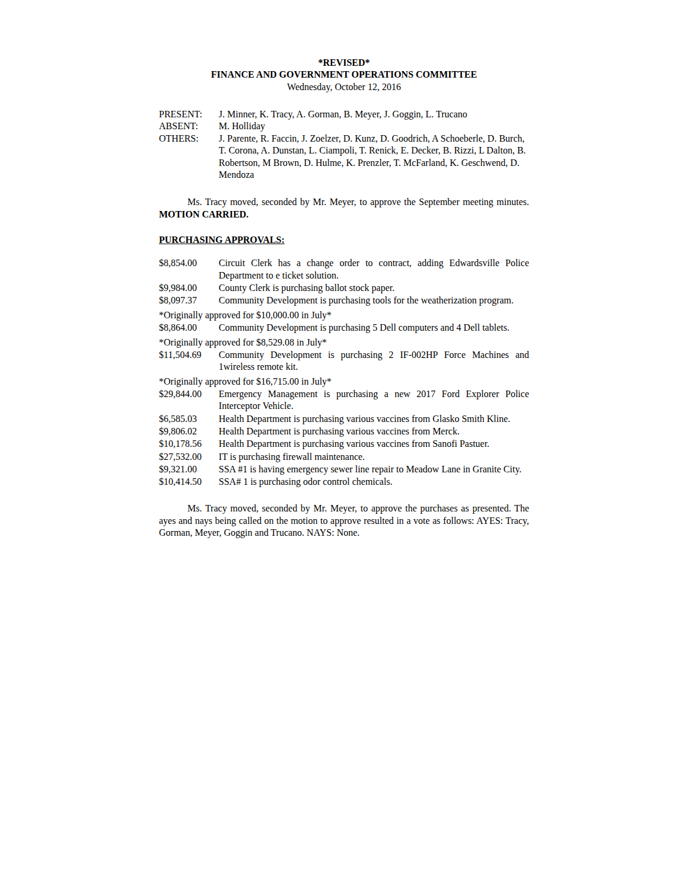*REVISED*
FINANCE AND GOVERNMENT OPERATIONS COMMITTEE
Wednesday, October 12, 2016
| PRESENT: | J. Minner, K. Tracy, A. Gorman, B. Meyer, J. Goggin, L. Trucano |
| ABSENT: | M. Holliday |
| OTHERS: | J. Parente, R. Faccin, J. Zoelzer, D. Kunz, D. Goodrich, A Schoeberle, D. Burch, T. Corona, A. Dunstan, L. Ciampoli, T. Renick, E. Decker, B. Rizzi, L Dalton, B. Robertson, M Brown, D. Hulme, K. Prenzler, T. McFarland, K. Geschwend, D. Mendoza |
Ms. Tracy moved, seconded by Mr. Meyer, to approve the September meeting minutes. MOTION CARRIED.
PURCHASING APPROVALS:
| $8,854.00 | Circuit Clerk has a change order to contract, adding Edwardsville Police Department to e ticket solution. |
| $9,984.00 | County Clerk is purchasing ballot stock paper. |
| $8,097.37 | Community Development is purchasing tools for the weatherization program. |
*Originally approved for $10,000.00 in July*
| $8,864.00 | Community Development is purchasing 5 Dell computers and 4 Dell tablets. |
*Originally approved for $8,529.08 in July*
| $11,504.69 | Community Development is purchasing 2 IF-002HP Force Machines and 1wireless remote kit. |
*Originally approved for $16,715.00 in July*
| $29,844.00 | Emergency Management is purchasing a new 2017 Ford Explorer Police Interceptor Vehicle. |
| $6,585.03 | Health Department is purchasing various vaccines from Glasko Smith Kline. |
| $9,806.02 | Health Department is purchasing various vaccines from Merck. |
| $10,178.56 | Health Department is purchasing various vaccines from Sanofi Pastuer. |
| $27,532.00 | IT is purchasing firewall maintenance. |
| $9,321.00 | SSA #1 is having emergency sewer line repair to Meadow Lane in Granite City. |
| $10,414.50 | SSA# 1 is purchasing odor control chemicals. |
Ms. Tracy moved, seconded by Mr. Meyer, to approve the purchases as presented. The ayes and nays being called on the motion to approve resulted in a vote as follows: AYES: Tracy, Gorman, Meyer, Goggin and Trucano. NAYS: None.